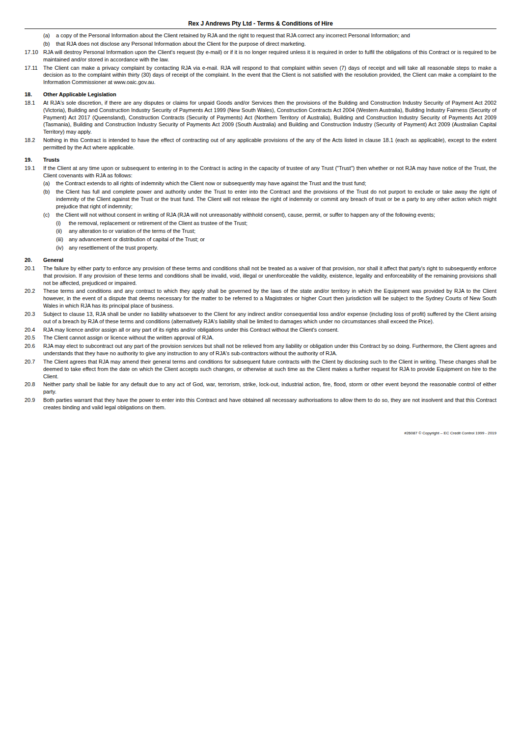Rex J Andrews Pty Ltd - Terms & Conditions of Hire
(a)
a copy of the Personal Information about the Client retained by RJA and the right to request that RJA correct any incorrect Personal Information; and
(b)
that RJA does not disclose any Personal Information about the Client for the purpose of direct marketing.
17.10
RJA will destroy Personal Information upon the Client's request (by e-mail) or if it is no longer required unless it is required in order to fulfil the obligations of this Contract or is required to be maintained and/or stored in accordance with the law.
17.11
The Client can make a privacy complaint by contacting RJA via e-mail. RJA will respond to that complaint within seven (7) days of receipt and will take all reasonable steps to make a decision as to the complaint within thirty (30) days of receipt of the complaint. In the event that the Client is not satisfied with the resolution provided, the Client can make a complaint to the Information Commissioner at www.oaic.gov.au.
18.
Other Applicable Legislation
18.1
At RJA's sole discretion, if there are any disputes or claims for unpaid Goods and/or Services then the provisions of the Building and Construction Industry Security of Payment Act 2002 (Victoria), Building and Construction Industry Security of Payments Act 1999 (New South Wales), Construction Contracts Act 2004 (Western Australia), Building Industry Fairness (Security of Payment) Act 2017 (Queensland), Construction Contracts (Security of Payments) Act (Northern Territory of Australia), Building and Construction Industry Security of Payments Act 2009 (Tasmania), Building and Construction Industry Security of Payments Act 2009 (South Australia) and Building and Construction Industry (Security of Payment) Act 2009 (Australian Capital Territory) may apply.
18.2
Nothing in this Contract is intended to have the effect of contracting out of any applicable provisions of the any of the Acts listed in clause 18.1 (each as applicable), except to the extent permitted by the Act where applicable.
19.
Trusts
19.1
If the Client at any time upon or subsequent to entering in to the Contract is acting in the capacity of trustee of any Trust ("Trust") then whether or not RJA may have notice of the Trust, the Client covenants with RJA as follows:
(a)
the Contract extends to all rights of indemnity which the Client now or subsequently may have against the Trust and the trust fund;
(b)
the Client has full and complete power and authority under the Trust to enter into the Contract and the provisions of the Trust do not purport to exclude or take away the right of indemnity of the Client against the Trust or the trust fund. The Client will not release the right of indemnity or commit any breach of trust or be a party to any other action which might prejudice that right of indemnity;
(c)
the Client will not without consent in writing of RJA (RJA will not unreasonably withhold consent), cause, permit, or suffer to happen any of the following events;
(i)
the removal, replacement or retirement of the Client as trustee of the Trust;
(ii)
any alteration to or variation of the terms of the Trust;
(iii)
any advancement or distribution of capital of the Trust; or
(iv)
any resettlement of the trust property.
20.
General
20.1
The failure by either party to enforce any provision of these terms and conditions shall not be treated as a waiver of that provision, nor shall it affect that party's right to subsequently enforce that provision. If any provision of these terms and conditions shall be invalid, void, illegal or unenforceable the validity, existence, legality and enforceability of the remaining provisions shall not be affected, prejudiced or impaired.
20.2
These terms and conditions and any contract to which they apply shall be governed by the laws of the state and/or territory in which the Equipment was provided by RJA to the Client however, in the event of a dispute that deems necessary for the matter to be referred to a Magistrates or higher Court then jurisdiction will be subject to the Sydney Courts of New South Wales in which RJA has its principal place of business.
20.3
Subject to clause 13, RJA shall be under no liability whatsoever to the Client for any indirect and/or consequential loss and/or expense (including loss of profit) suffered by the Client arising out of a breach by RJA of these terms and conditions (alternatively RJA's liability shall be limited to damages which under no circumstances shall exceed the Price).
20.4
RJA may licence and/or assign all or any part of its rights and/or obligations under this Contract without the Client's consent.
20.5
The Client cannot assign or licence without the written approval of RJA.
20.6
RJA may elect to subcontract out any part of the provision services but shall not be relieved from any liability or obligation under this Contract by so doing. Furthermore, the Client agrees and understands that they have no authority to give any instruction to any of RJA's sub-contractors without the authority of RJA.
20.7
The Client agrees that RJA may amend their general terms and conditions for subsequent future contracts with the Client by disclosing such to the Client in writing. These changes shall be deemed to take effect from the date on which the Client accepts such changes, or otherwise at such time as the Client makes a further request for RJA to provide Equipment on hire to the Client.
20.8
Neither party shall be liable for any default due to any act of God, war, terrorism, strike, lock-out, industrial action, fire, flood, storm or other event beyond the reasonable control of either party.
20.9
Both parties warrant that they have the power to enter into this Contract and have obtained all necessary authorisations to allow them to do so, they are not insolvent and that this Contract creates binding and valid legal obligations on them.
#26087 © Copyright – EC Credit Control 1999 - 2019